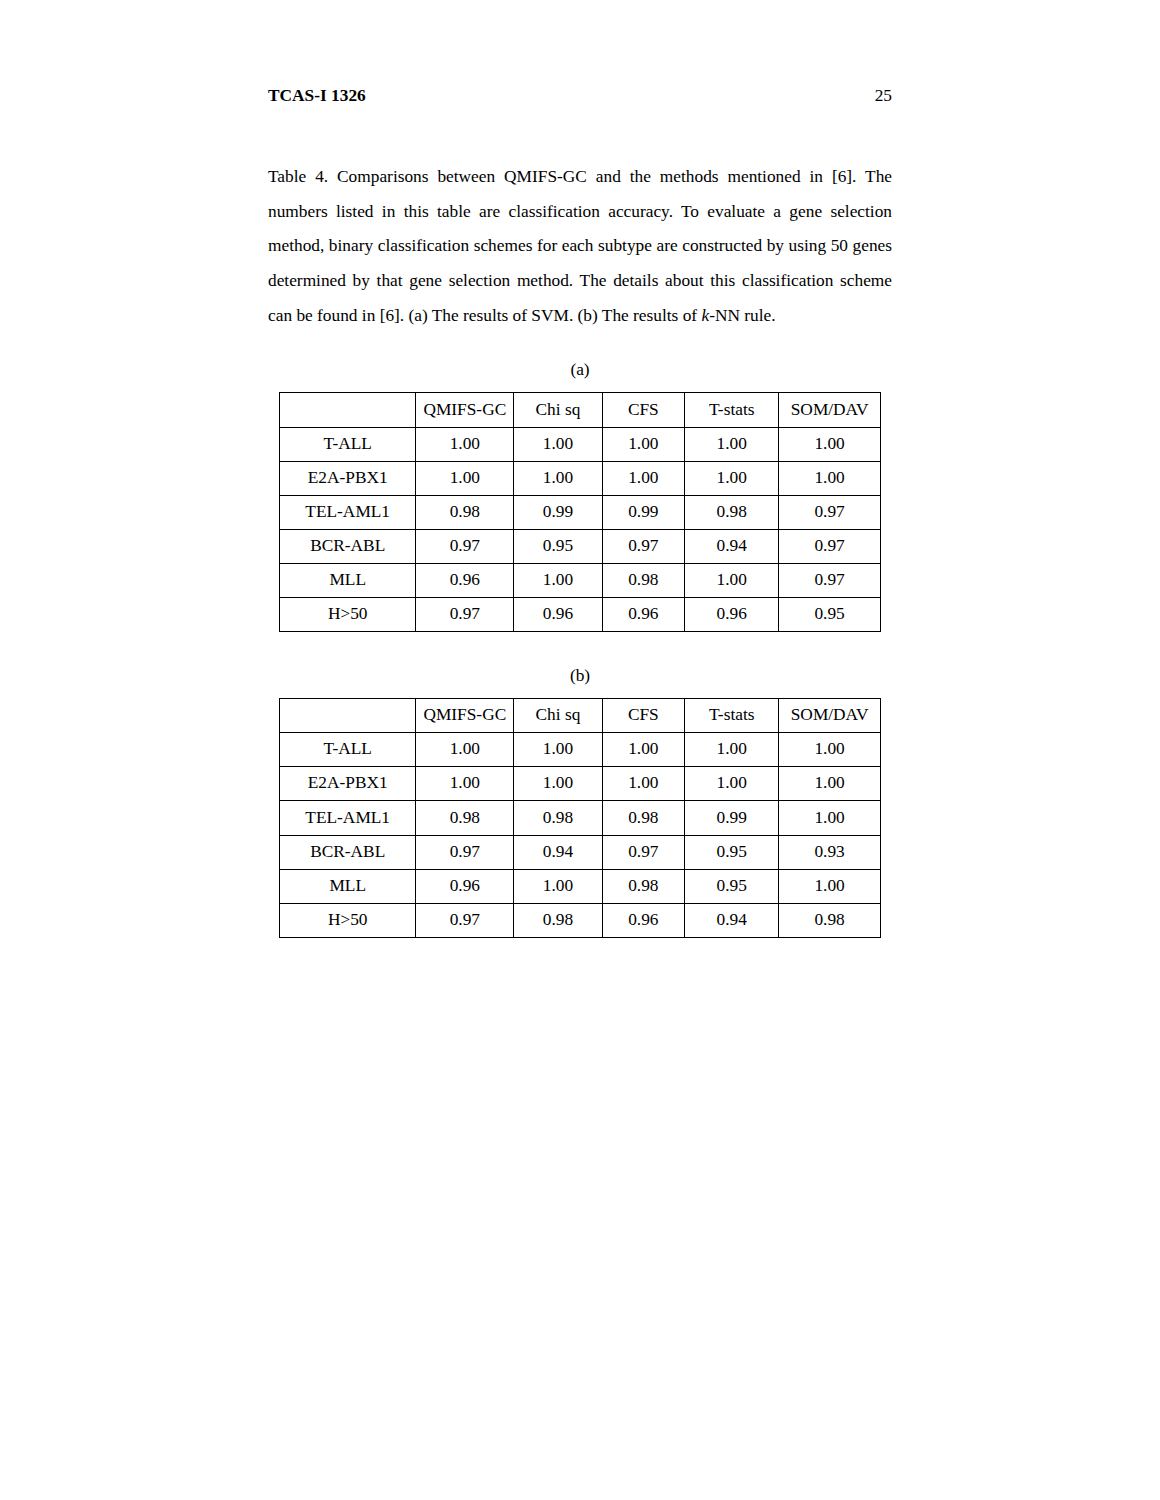TCAS-I 1326 25
Table 4. Comparisons between QMIFS-GC and the methods mentioned in [6]. The numbers listed in this table are classification accuracy. To evaluate a gene selection method, binary classification schemes for each subtype are constructed by using 50 genes determined by that gene selection method. The details about this classification scheme can be found in [6]. (a) The results of SVM. (b) The results of k-NN rule.
(a)
| | QMIFS-GC | Chi sq | CFS | T-stats | SOM/DAV |
| T-ALL | 1.00 | 1.00 | 1.00 | 1.00 | 1.00 |
| E2A-PBX1 | 1.00 | 1.00 | 1.00 | 1.00 | 1.00 |
| TEL-AML1 | 0.98 | 0.99 | 0.99 | 0.98 | 0.97 |
| BCR-ABL | 0.97 | 0.95 | 0.97 | 0.94 | 0.97 |
| MLL | 0.96 | 1.00 | 0.98 | 1.00 | 0.97 |
| H>50 | 0.97 | 0.96 | 0.96 | 0.96 | 0.95 |
(b)
| | QMIFS-GC | Chi sq | CFS | T-stats | SOM/DAV |
| T-ALL | 1.00 | 1.00 | 1.00 | 1.00 | 1.00 |
| E2A-PBX1 | 1.00 | 1.00 | 1.00 | 1.00 | 1.00 |
| TEL-AML1 | 0.98 | 0.98 | 0.98 | 0.99 | 1.00 |
| BCR-ABL | 0.97 | 0.94 | 0.97 | 0.95 | 0.93 |
| MLL | 0.96 | 1.00 | 0.98 | 0.95 | 1.00 |
| H>50 | 0.97 | 0.98 | 0.96 | 0.94 | 0.98 |